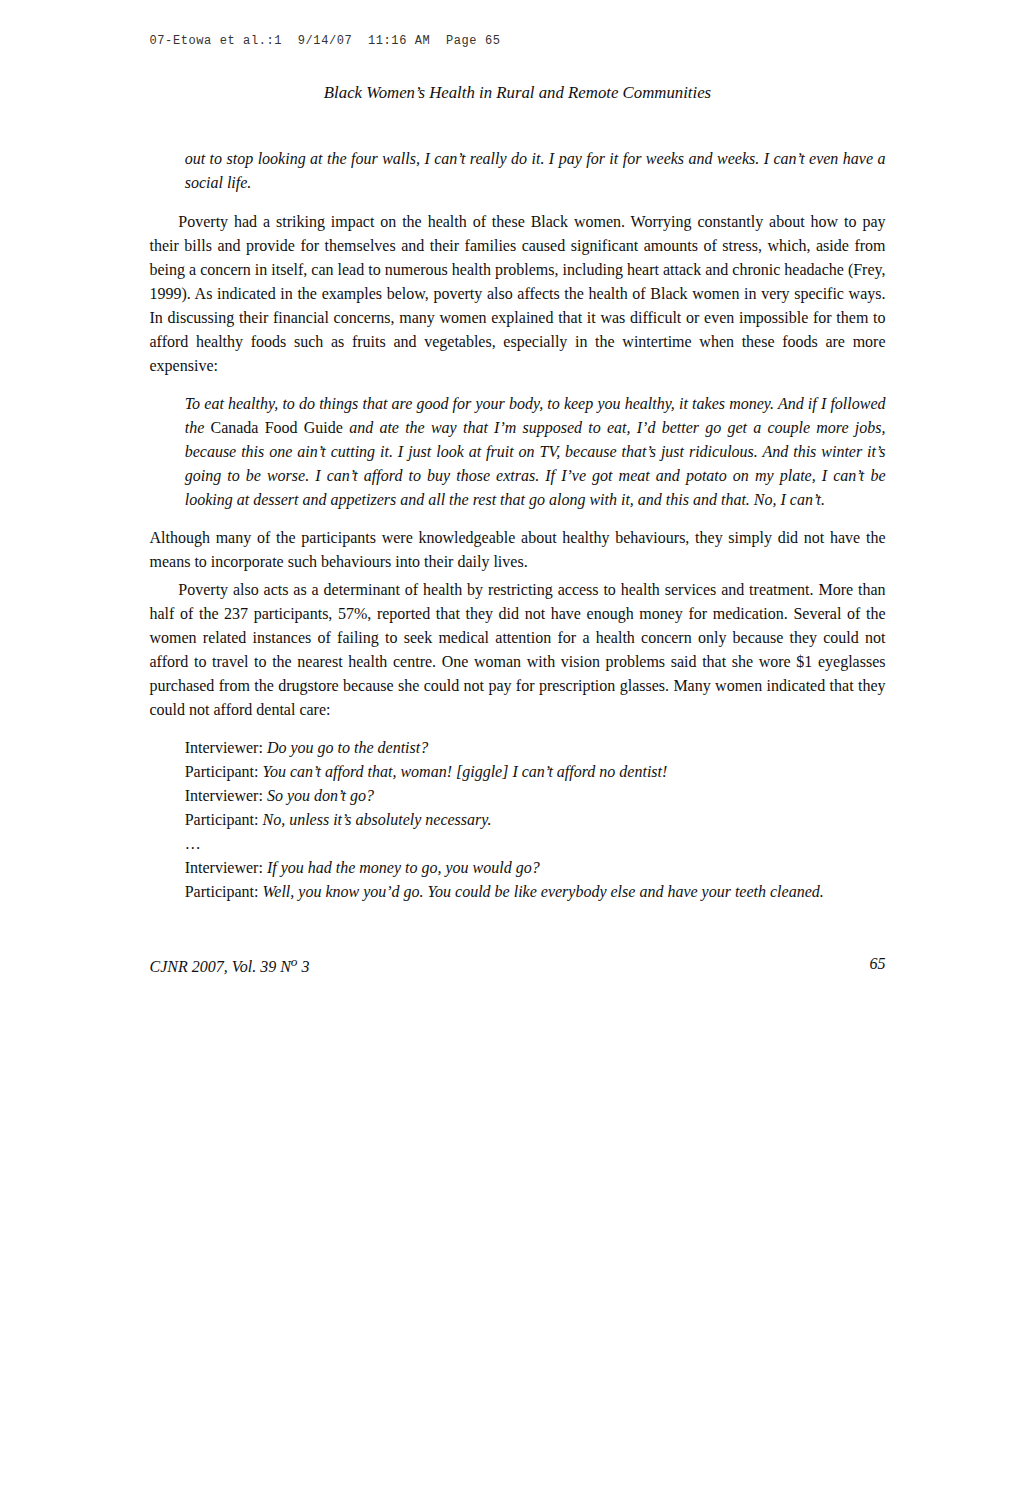07-Etowa et al.:1 9/14/07 11:16 AM Page 65
Black Women’s Health in Rural and Remote Communities
out to stop looking at the four walls, I can’t really do it. I pay for it for weeks and weeks. I can’t even have a social life.
Poverty had a striking impact on the health of these Black women. Worrying constantly about how to pay their bills and provide for themselves and their families caused significant amounts of stress, which, aside from being a concern in itself, can lead to numerous health problems, including heart attack and chronic headache (Frey, 1999). As indicated in the examples below, poverty also affects the health of Black women in very specific ways. In discussing their financial concerns, many women explained that it was difficult or even impossible for them to afford healthy foods such as fruits and vegetables, especially in the wintertime when these foods are more expensive:
To eat healthy, to do things that are good for your body, to keep you healthy, it takes money. And if I followed the Canada Food Guide and ate the way that I’m supposed to eat, I’d better go get a couple more jobs, because this one ain’t cutting it. I just look at fruit on TV, because that’s just ridiculous. And this winter it’s going to be worse. I can’t afford to buy those extras. If I’ve got meat and potato on my plate, I can’t be looking at dessert and appetizers and all the rest that go along with it, and this and that. No, I can’t.
Although many of the participants were knowledgeable about healthy behaviours, they simply did not have the means to incorporate such behaviours into their daily lives.
Poverty also acts as a determinant of health by restricting access to health services and treatment. More than half of the 237 participants, 57%, reported that they did not have enough money for medication. Several of the women related instances of failing to seek medical attention for a health concern only because they could not afford to travel to the nearest health centre. One woman with vision problems said that she wore $1 eyeglasses purchased from the drugstore because she could not pay for prescription glasses. Many women indicated that they could not afford dental care:
Interviewer: Do you go to the dentist?
Participant: You can’t afford that, woman! [giggle] I can’t afford no dentist!
Interviewer: So you don’t go?
Participant: No, unless it’s absolutely necessary.
…
Interviewer: If you had the money to go, you would go?
Participant: Well, you know you’d go. You could be like everybody else and have your teeth cleaned.
CJNR 2007, Vol. 39 No 3 65